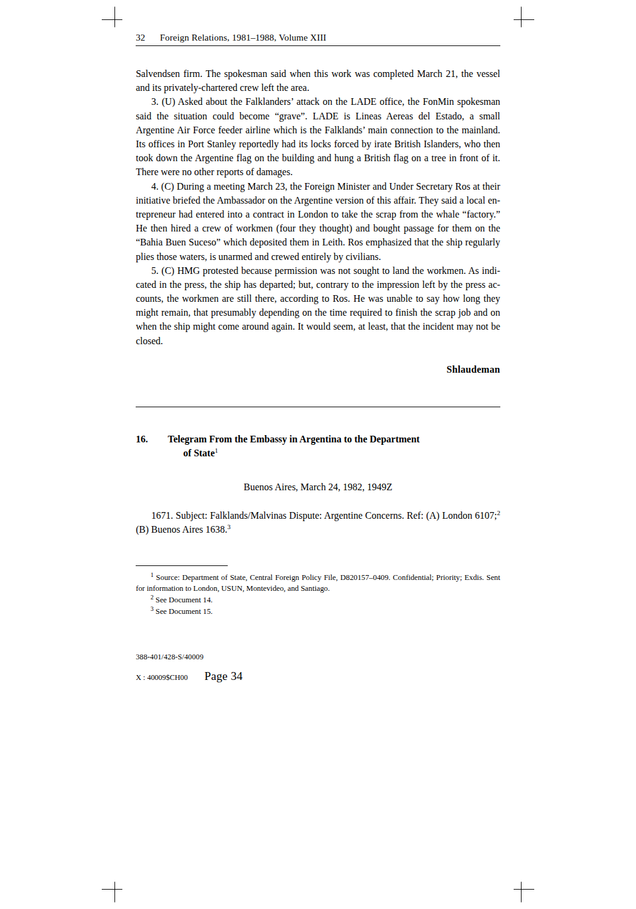32 Foreign Relations, 1981–1988, Volume XIII
Salvendsen firm. The spokesman said when this work was completed March 21, the vessel and its privately-chartered crew left the area.
3. (U) Asked about the Falklanders’ attack on the LADE office, the FonMin spokesman said the situation could become “grave”. LADE is Lineas Aereas del Estado, a small Argentine Air Force feeder airline which is the Falklands’ main connection to the mainland. Its offices in Port Stanley reportedly had its locks forced by irate British Islanders, who then took down the Argentine flag on the building and hung a British flag on a tree in front of it. There were no other reports of damages.
4. (C) During a meeting March 23, the Foreign Minister and Under Secretary Ros at their initiative briefed the Ambassador on the Argentine version of this affair. They said a local entrepreneur had entered into a contract in London to take the scrap from the whale “factory.” He then hired a crew of workmen (four they thought) and bought passage for them on the “Bahia Buen Suceso” which deposited them in Leith. Ros emphasized that the ship regularly plies those waters, is unarmed and crewed entirely by civilians.
5. (C) HMG protested because permission was not sought to land the workmen. As indicated in the press, the ship has departed; but, contrary to the impression left by the press accounts, the workmen are still there, according to Ros. He was unable to say how long they might remain, that presumably depending on the time required to finish the scrap job and on when the ship might come around again. It would seem, at least, that the incident may not be closed.
Shlaudeman
16.
Telegram From the Embassy in Argentina to the Departmentof State1
Buenos Aires, March 24, 1982, 1949Z
1671. Subject: Falklands/Malvinas Dispute: Argentine Concerns. Ref: (A) London 6107;2 (B) Buenos Aires 1638.3
1 Source: Department of State, Central Foreign Policy File, D820157–0409. Confidential; Priority; Exdis. Sent for information to London, USUN, Montevideo, and Santiago.
2 See Document 14.
3 See Document 15.
388-401/428-S/40009
X : 40009$CH00 Page 34